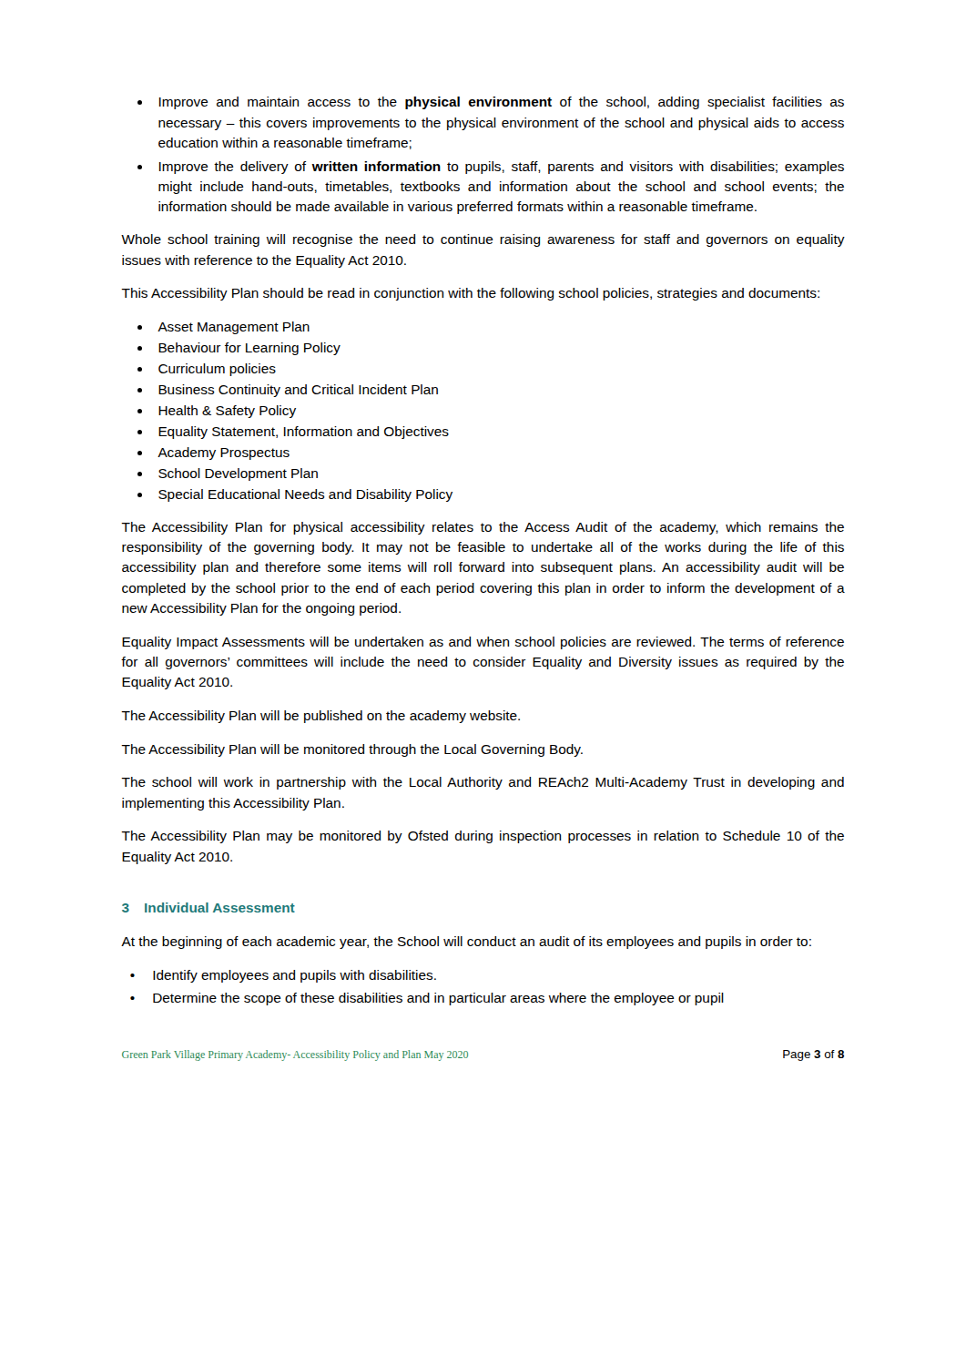Improve and maintain access to the physical environment of the school, adding specialist facilities as necessary – this covers improvements to the physical environment of the school and physical aids to access education within a reasonable timeframe;
Improve the delivery of written information to pupils, staff, parents and visitors with disabilities; examples might include hand-outs, timetables, textbooks and information about the school and school events; the information should be made available in various preferred formats within a reasonable timeframe.
Whole school training will recognise the need to continue raising awareness for staff and governors on equality issues with reference to the Equality Act 2010.
This Accessibility Plan should be read in conjunction with the following school policies, strategies and documents:
Asset Management Plan
Behaviour for Learning Policy
Curriculum policies
Business Continuity and Critical Incident Plan
Health & Safety Policy
Equality Statement, Information and Objectives
Academy Prospectus
School Development Plan
Special Educational Needs and Disability Policy
The Accessibility Plan for physical accessibility relates to the Access Audit of the academy, which remains the responsibility of the governing body. It may not be feasible to undertake all of the works during the life of this accessibility plan and therefore some items will roll forward into subsequent plans. An accessibility audit will be completed by the school prior to the end of each period covering this plan in order to inform the development of a new Accessibility Plan for the ongoing period.
Equality Impact Assessments will be undertaken as and when school policies are reviewed. The terms of reference for all governors’ committees will include the need to consider Equality and Diversity issues as required by the Equality Act 2010.
The Accessibility Plan will be published on the academy website.
The Accessibility Plan will be monitored through the Local Governing Body.
The school will work in partnership with the Local Authority and REAch2 Multi-Academy Trust in developing and implementing this Accessibility Plan.
The Accessibility Plan may be monitored by Ofsted during inspection processes in relation to Schedule 10 of the Equality Act 2010.
3 Individual Assessment
At the beginning of each academic year, the School will conduct an audit of its employees and pupils in order to:
Identify employees and pupils with disabilities.
Determine the scope of these disabilities and in particular areas where the employee or pupil
Green Park Village Primary Academy- Accessibility Policy and Plan May 2020
Page 3 of 8